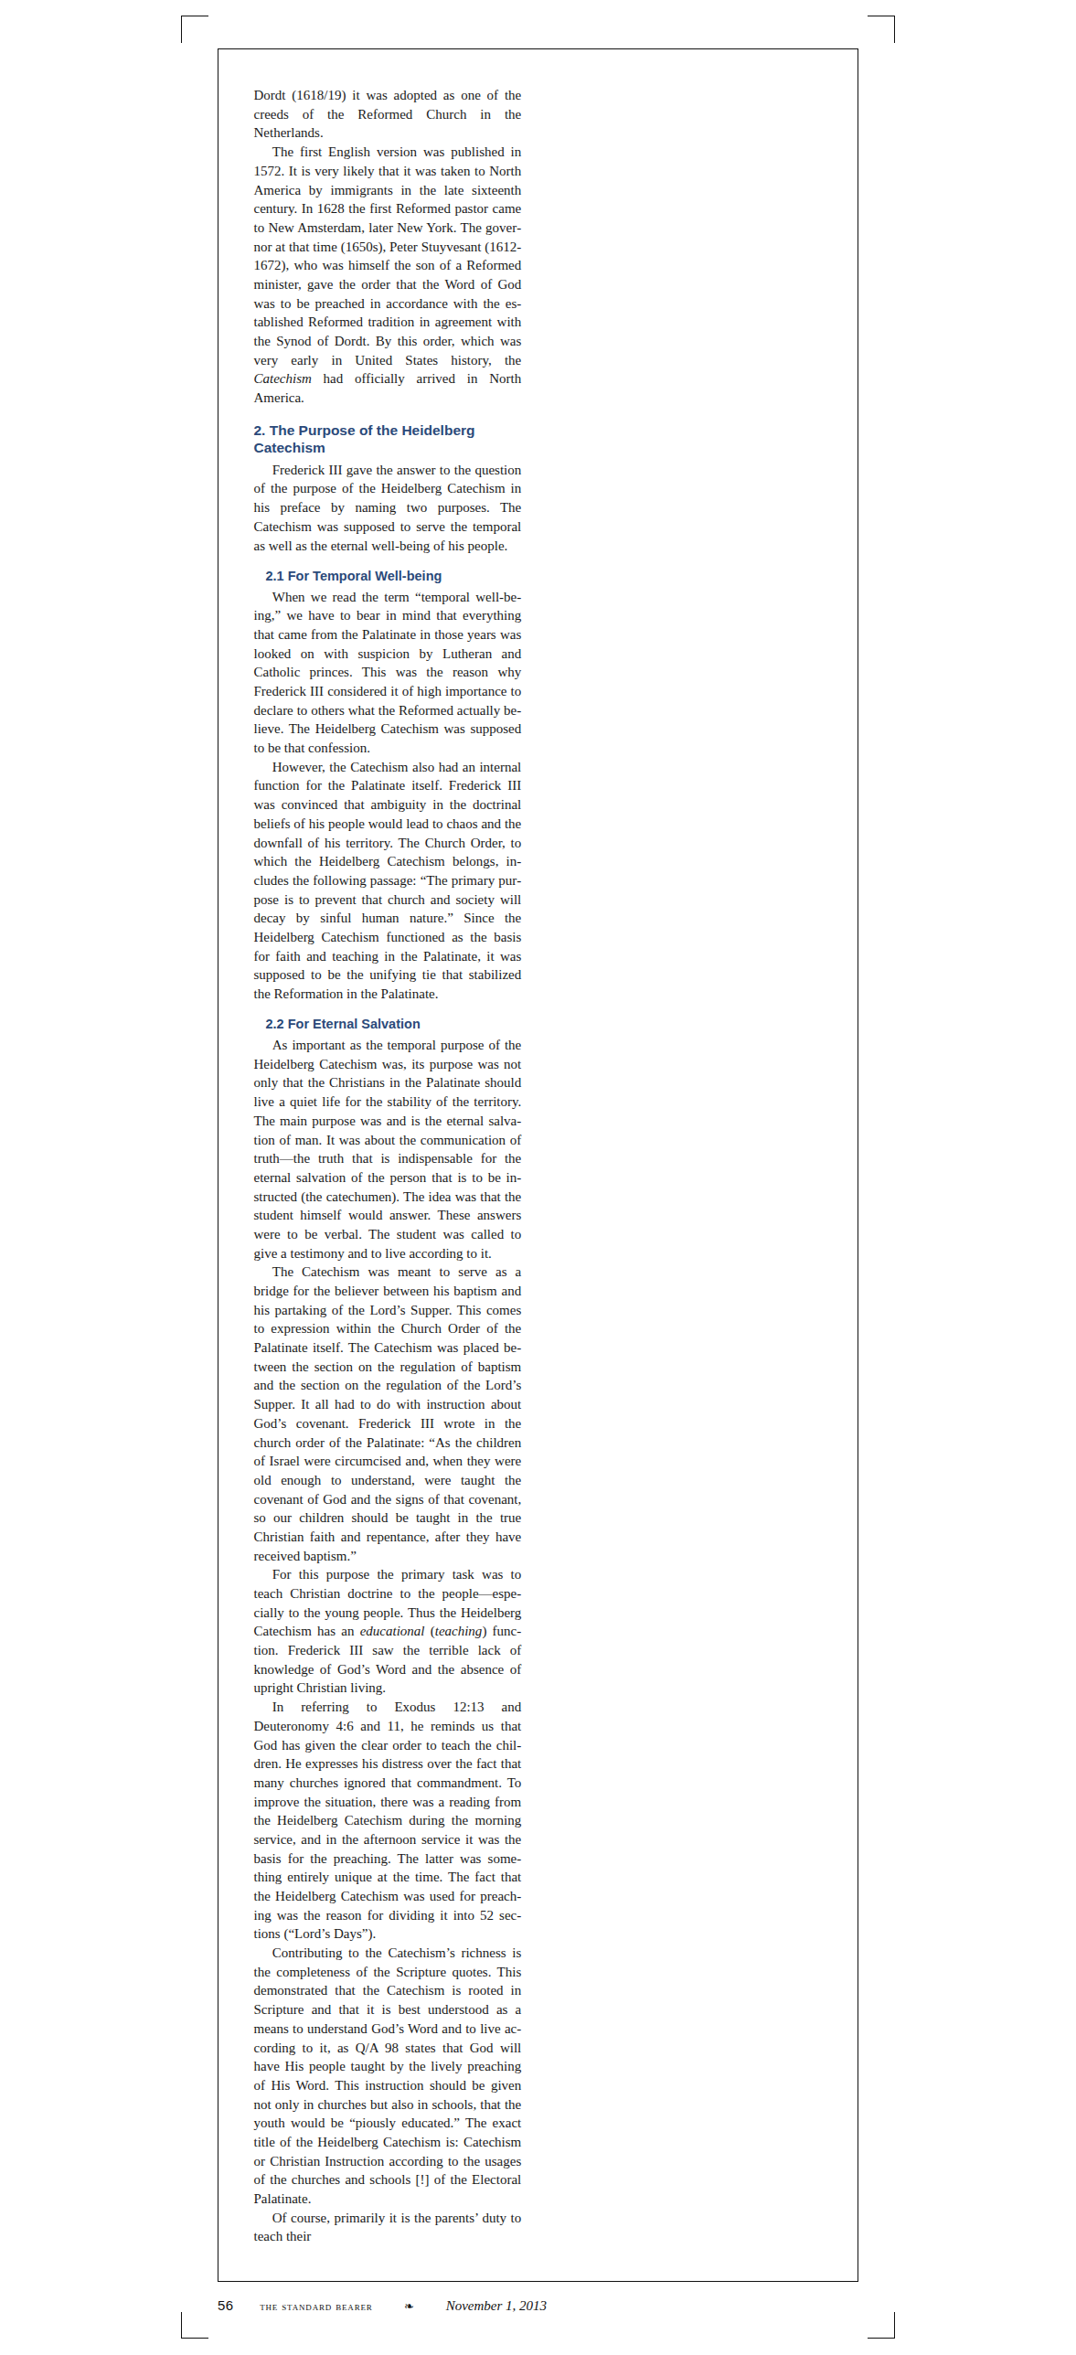Dordt (1618/19) it was adopted as one of the creeds of the Reformed Church in the Netherlands.
The first English version was published in 1572. It is very likely that it was taken to North America by immigrants in the late sixteenth century. In 1628 the first Reformed pastor came to New Amsterdam, later New York. The governor at that time (1650s), Peter Stuyvesant (1612-1672), who was himself the son of a Reformed minister, gave the order that the Word of God was to be preached in accordance with the established Reformed tradition in agreement with the Synod of Dordt. By this order, which was very early in United States history, the Catechism had officially arrived in North America.
2. The Purpose of the Heidelberg Catechism
Frederick III gave the answer to the question of the purpose of the Heidelberg Catechism in his preface by naming two purposes. The Catechism was supposed to serve the temporal as well as the eternal well-being of his people.
2.1 For Temporal Well-being
When we read the term “temporal well-being,” we have to bear in mind that everything that came from the Palatinate in those years was looked on with suspicion by Lutheran and Catholic princes. This was the reason why Frederick III considered it of high importance to declare to others what the Reformed actually believe. The Heidelberg Catechism was supposed to be that confession.
However, the Catechism also had an internal function for the Palatinate itself. Frederick III was convinced that ambiguity in the doctrinal beliefs of his people would lead to chaos and the downfall of his territory. The Church Order, to which the Heidelberg Catechism belongs, includes the following passage: “The primary purpose is to prevent that church and society will decay by sinful human nature.” Since the Heidelberg Catechism functioned as the basis for faith and teaching in the Palatinate, it was supposed to be the unifying tie that stabilized the Reformation in the Palatinate.
2.2 For Eternal Salvation
As important as the temporal purpose of the Heidelberg Catechism was, its purpose was not only that the Christians in the Palatinate should live a quiet life for the stability of the territory. The main purpose was and is the eternal salvation of man. It was about the communication of truth—the truth that is indispensable for the eternal salvation of the person that is to be instructed (the catechumen). The idea was that the student himself would answer. These answers were to be verbal. The student was called to give a testimony and to live according to it.
The Catechism was meant to serve as a bridge for the believer between his baptism and his partaking of the Lord’s Supper. This comes to expression within the Church Order of the Palatinate itself. The Catechism was placed between the section on the regulation of baptism and the section on the regulation of the Lord’s Supper. It all had to do with instruction about God’s covenant. Frederick III wrote in the church order of the Palatinate: “As the children of Israel were circumcised and, when they were old enough to understand, were taught the covenant of God and the signs of that covenant, so our children should be taught in the true Christian faith and repentance, after they have received baptism.”
For this purpose the primary task was to teach Christian doctrine to the people—especially to the young people. Thus the Heidelberg Catechism has an educational (teaching) function. Frederick III saw the terrible lack of knowledge of God’s Word and the absence of upright Christian living.
In referring to Exodus 12:13 and Deuteronomy 4:6 and 11, he reminds us that God has given the clear order to teach the children. He expresses his distress over the fact that many churches ignored that commandment. To improve the situation, there was a reading from the Heidelberg Catechism during the morning service, and in the afternoon service it was the basis for the preaching. The latter was something entirely unique at the time. The fact that the Heidelberg Catechism was used for preaching was the reason for dividing it into 52 sections (“Lord’s Days”).
Contributing to the Catechism’s richness is the completeness of the Scripture quotes. This demonstrated that the Catechism is rooted in Scripture and that it is best understood as a means to understand God’s Word and to live according to it, as Q/A 98 states that God will have His people taught by the lively preaching of His Word. This instruction should be given not only in churches but also in schools, that the youth would be “piously educated.” The exact title of the Heidelberg Catechism is: Catechism or Christian Instruction according to the usages of the churches and schools [!] of the Electoral Palatinate.
Of course, primarily it is the parents’ duty to teach their
56 the standard bearer ❧ November 1, 2013